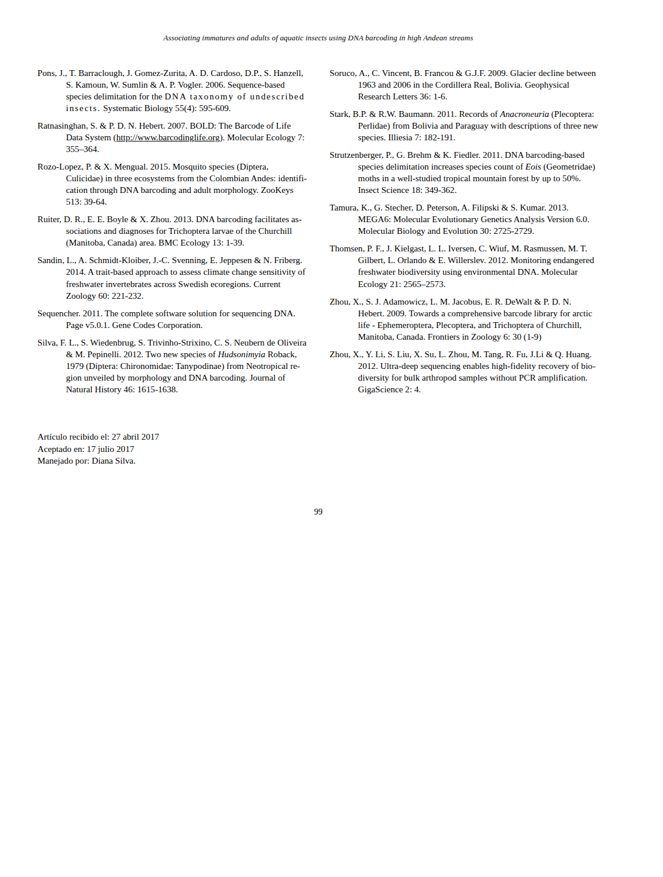Associating immatures and adults of aquatic insects using DNA barcoding in high Andean streams
Pons, J., T. Barraclough, J. Gomez-Zurita, A. D. Cardoso, D.P., S. Hanzell, S. Kamoun, W. Sumlin & A. P. Vogler. 2006. Sequence-based species delimitation for the DNA taxonomy of undescribed insects. Systematic Biology 55(4): 595-609.
Ratnasinghan, S. & P. D. N. Hebert. 2007. BOLD: The Barcode of Life Data System (http://www.barcodinglife.org). Molecular Ecology 7: 355–364.
Rozo-Lopez, P. & X. Mengual. 2015. Mosquito species (Diptera, Culicidae) in three ecosystems from the Colombian Andes: identification through DNA barcoding and adult morphology. ZooKeys 513: 39-64.
Ruiter, D. R., E. E. Boyle & X. Zhou. 2013. DNA barcoding facilitates associations and diagnoses for Trichoptera larvae of the Churchill (Manitoba, Canada) area. BMC Ecology 13: 1-39.
Sandin, L., A. Schmidt-Kloiber, J.-C. Svenning, E. Jeppesen & N. Friberg. 2014. A trait-based approach to assess climate change sensitivity of freshwater invertebrates across Swedish ecoregions. Current Zoology 60: 221-232.
Sequencher. 2011. The complete software solution for sequencing DNA. Page v5.0.1. Gene Codes Corporation.
Silva, F. L., S. Wiedenbrug, S. Trivinho-Strixino, C. S. Neubern de Oliveira & M. Pepinelli. 2012. Two new species of Hudsonimyia Roback, 1979 (Diptera: Chironomidae: Tanypodinae) from Neotropical region unveiled by morphology and DNA barcoding. Journal of Natural History 46: 1615-1638.
Soruco, A., C. Vincent, B. Francou & G.J.F. 2009. Glacier decline between 1963 and 2006 in the Cordillera Real, Bolivia. Geophysical Research Letters 36: 1-6.
Stark, B.P. & R.W. Baumann. 2011. Records of Anacroneuria (Plecoptera: Perlidae) from Bolivia and Paraguay with descriptions of three new species. Illiesia 7: 182-191.
Strutzenberger, P., G. Brehm & K. Fiedler. 2011. DNA barcoding-based species delimitation increases species count of Eois (Geometridae) moths in a well-studied tropical mountain forest by up to 50%. Insect Science 18: 349-362.
Tamura, K., G. Stecher, D. Peterson, A. Filipski & S. Kumar. 2013. MEGA6: Molecular Evolutionary Genetics Analysis Version 6.0. Molecular Biology and Evolution 30: 2725-2729.
Thomsen, P. F., J. Kielgast, L. L. Iversen, C. Wiuf, M. Rasmussen, M. T. Gilbert, L. Orlando & E. Willerslev. 2012. Monitoring endangered freshwater biodiversity using environmental DNA. Molecular Ecology 21: 2565–2573.
Zhou, X., S. J. Adamowicz, L. M. Jacobus, E. R. DeWalt & P. D. N. Hebert. 2009. Towards a comprehensive barcode library for arctic life - Ephemeroptera, Plecoptera, and Trichoptera of Churchill, Manitoba, Canada. Frontiers in Zoology 6: 30 (1-9)
Zhou, X., Y. Li, S. Liu, X. Su, L. Zhou, M. Tang, R. Fu, J.Li & Q. Huang. 2012. Ultra-deep sequencing enables high-fidelity recovery of biodiversity for bulk arthropod samples without PCR amplification. GigaScience 2: 4.
Artículo recibido el: 27 abril 2017
Aceptado en: 17 julio 2017
Manejado por: Diana Silva.
99